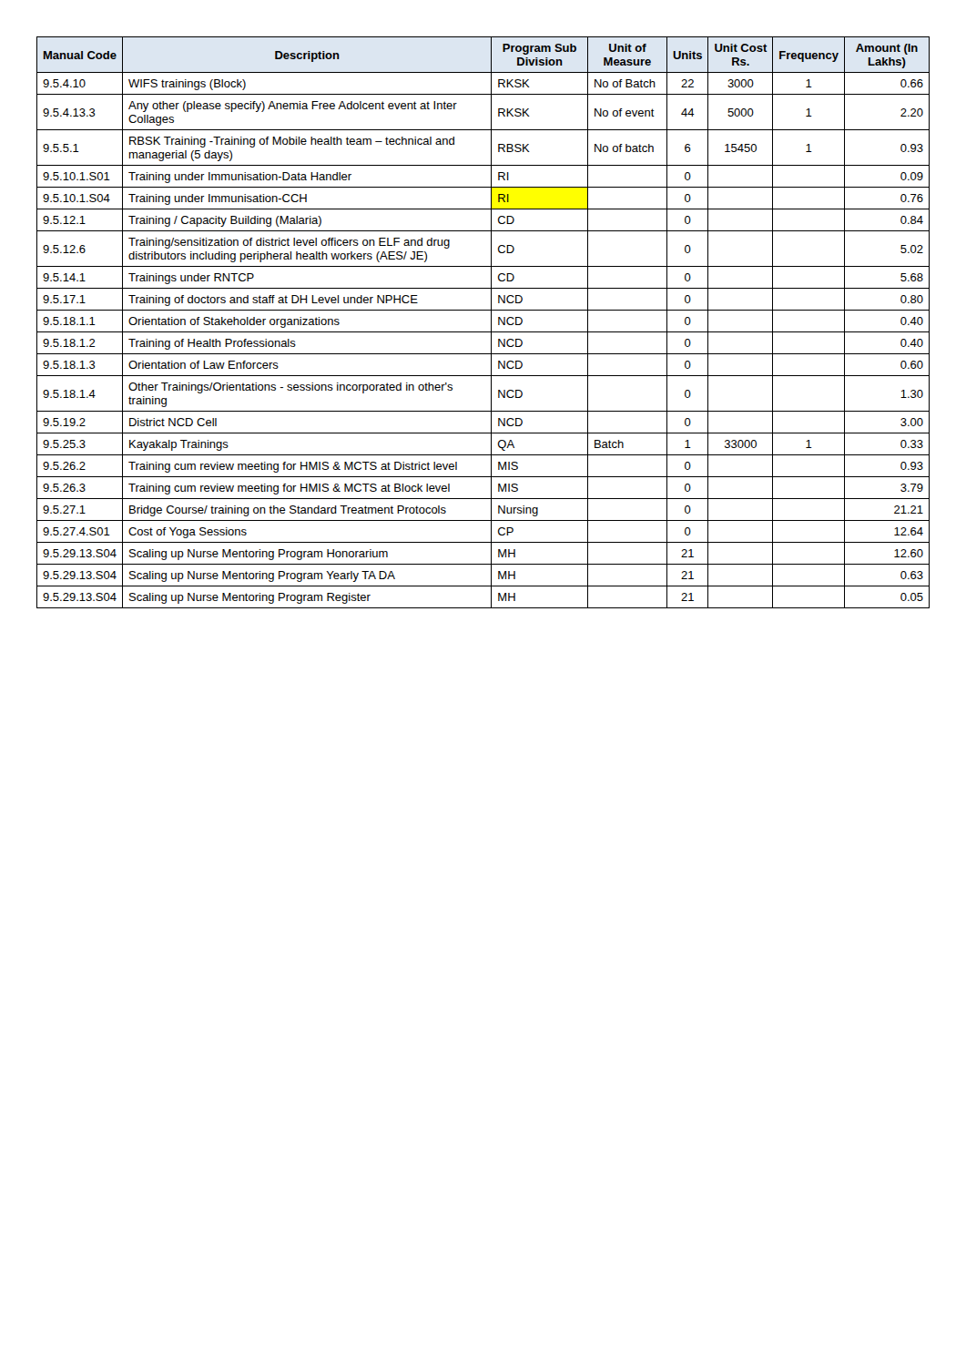| Manual Code | Description | Program Sub Division | Unit of Measure | Units | Unit Cost Rs. | Frequency | Amount (In Lakhs) |
| --- | --- | --- | --- | --- | --- | --- | --- |
| 9.5.4.10 | WIFS trainings (Block) | RKSK | No of Batch | 22 | 3000 | 1 | 0.66 |
| 9.5.4.13.3 | Any other (please specify) Anemia Free Adolcent event at Inter Collages | RKSK | No of event | 44 | 5000 | 1 | 2.20 |
| 9.5.5.1 | RBSK Training -Training of Mobile health team – technical and managerial (5 days) | RBSK | No of batch | 6 | 15450 | 1 | 0.93 |
| 9.5.10.1.S01 | Training under Immunisation-Data Handler | RI | | 0 | | | 0.09 |
| 9.5.10.1.S04 | Training under Immunisation-CCH | RI | | 0 | | | 0.76 |
| 9.5.12.1 | Training / Capacity Building (Malaria) | CD | | 0 | | | 0.84 |
| 9.5.12.6 | Training/sensitization of district level officers on ELF and drug distributors including peripheral health workers (AES/ JE) | CD | | 0 | | | 5.02 |
| 9.5.14.1 | Trainings under RNTCP | CD | | 0 | | | 5.68 |
| 9.5.17.1 | Training of doctors and staff at DH Level under NPHCE | NCD | | 0 | | | 0.80 |
| 9.5.18.1.1 | Orientation of Stakeholder organizations | NCD | | 0 | | | 0.40 |
| 9.5.18.1.2 | Training of Health Professionals | NCD | | 0 | | | 0.40 |
| 9.5.18.1.3 | Orientation of Law Enforcers | NCD | | 0 | | | 0.60 |
| 9.5.18.1.4 | Other Trainings/Orientations - sessions incorporated in other's training | NCD | | 0 | | | 1.30 |
| 9.5.19.2 | District NCD Cell | NCD | | 0 | | | 3.00 |
| 9.5.25.3 | Kayakalp Trainings | QA | Batch | 1 | 33000 | 1 | 0.33 |
| 9.5.26.2 | Training cum review meeting for HMIS & MCTS at District level | MIS | | 0 | | | 0.93 |
| 9.5.26.3 | Training cum review meeting for HMIS & MCTS at Block level | MIS | | 0 | | | 3.79 |
| 9.5.27.1 | Bridge Course/ training on the Standard Treatment Protocols | Nursing | | 0 | | | 21.21 |
| 9.5.27.4.S01 | Cost of Yoga Sessions | CP | | 0 | | | 12.64 |
| 9.5.29.13.S04 | Scaling up Nurse Mentoring Program Honorarium | MH | | 21 | | | 12.60 |
| 9.5.29.13.S04 | Scaling up Nurse Mentoring Program Yearly TA DA | MH | | 21 | | | 0.63 |
| 9.5.29.13.S04 | Scaling up Nurse Mentoring Program Register | MH | | 21 | | | 0.05 |